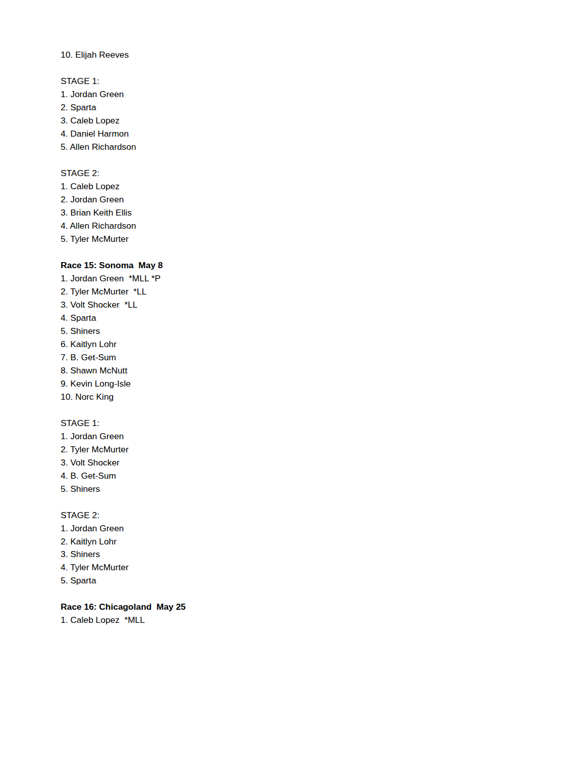10. Elijah Reeves
STAGE 1:
1. Jordan Green
2. Sparta
3. Caleb Lopez
4. Daniel Harmon
5. Allen Richardson
STAGE 2:
1. Caleb Lopez
2. Jordan Green
3. Brian Keith Ellis
4. Allen Richardson
5. Tyler McMurter
Race 15: Sonoma May 8
1. Jordan Green *MLL *P
2. Tyler McMurter *LL
3. Volt Shocker *LL
4. Sparta
5. Shiners
6. Kaitlyn Lohr
7. B. Get-Sum
8. Shawn McNutt
9. Kevin Long-Isle
10. Norc King
STAGE 1:
1. Jordan Green
2. Tyler McMurter
3. Volt Shocker
4. B. Get-Sum
5. Shiners
STAGE 2:
1. Jordan Green
2. Kaitlyn Lohr
3. Shiners
4. Tyler McMurter
5. Sparta
Race 16: Chicagoland May 25
1. Caleb Lopez *MLL